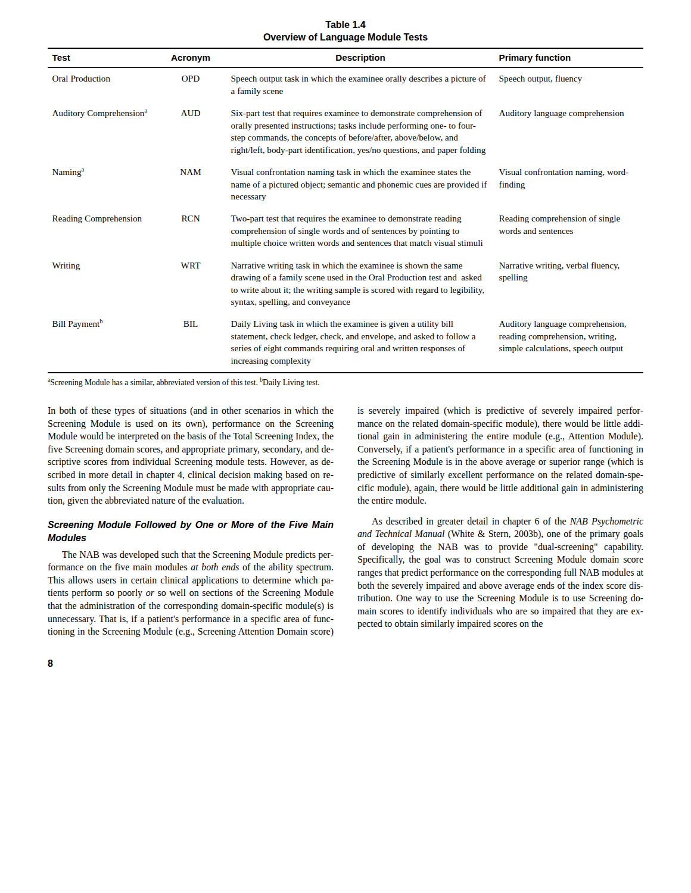Table 1.4
Overview of Language Module Tests
| Test | Acronym | Description | Primary function |
| --- | --- | --- | --- |
| Oral Production | OPD | Speech output task in which the examinee orally describes a picture of a family scene | Speech output, fluency |
| Auditory Comprehension a | AUD | Six-part test that requires examinee to demonstrate comprehension of orally presented instructions; tasks include performing one- to four-step commands, the concepts of before/after, above/below, and right/left, body-part identification, yes/no questions, and paper folding | Auditory language comprehension |
| Naming a | NAM | Visual confrontation naming task in which the examinee states the name of a pictured object; semantic and phonemic cues are provided if necessary | Visual confrontation naming, word-finding |
| Reading Comprehension | RCN | Two-part test that requires the examinee to demonstrate reading comprehension of single words and of sentences by pointing to multiple choice written words and sentences that match visual stimuli | Reading comprehension of single words and sentences |
| Writing | WRT | Narrative writing task in which the examinee is shown the same drawing of a family scene used in the Oral Production test and asked to write about it; the writing sample is scored with regard to legibility, syntax, spelling, and conveyance | Narrative writing, verbal fluency, spelling |
| Bill Payment b | BIL | Daily Living task in which the examinee is given a utility bill statement, check ledger, check, and envelope, and asked to follow a series of eight commands requiring oral and written responses of increasing complexity | Auditory language comprehension, reading comprehension, writing, simple calculations, speech output |
aScreening Module has a similar, abbreviated version of this test. bDaily Living test.
In both of these types of situations (and in other scenarios in which the Screening Module is used on its own), performance on the Screening Module would be interpreted on the basis of the Total Screening Index, the five Screening domain scores, and appropriate primary, secondary, and descriptive scores from individual Screening module tests. However, as described in more detail in chapter 4, clinical decision making based on results from only the Screening Module must be made with appropriate caution, given the abbreviated nature of the evaluation.
Screening Module Followed by One or More of the Five Main Modules
The NAB was developed such that the Screening Module predicts performance on the five main modules at both ends of the ability spectrum. This allows users in certain clinical applications to determine which patients perform so poorly or so well on sections of the Screening Module that the administration of the corresponding domain-specific module(s) is unnecessary. That is, if a patient's performance in a specific area of functioning in the Screening Module (e.g., Screening Attention Domain score) is severely impaired (which is predictive of severely impaired performance on the related domain-specific module), there would be little additional gain in administering the entire module (e.g., Attention Module). Conversely, if a patient's performance in a specific area of functioning in the Screening Module is in the above average or superior range (which is predictive of similarly excellent performance on the related domain-specific module), again, there would be little additional gain in administering the entire module.
As described in greater detail in chapter 6 of the NAB Psychometric and Technical Manual (White & Stern, 2003b), one of the primary goals of developing the NAB was to provide "dual-screening" capability. Specifically, the goal was to construct Screening Module domain score ranges that predict performance on the corresponding full NAB modules at both the severely impaired and above average ends of the index score distribution. One way to use the Screening Module is to use Screening domain scores to identify individuals who are so impaired that they are expected to obtain similarly impaired scores on the
8